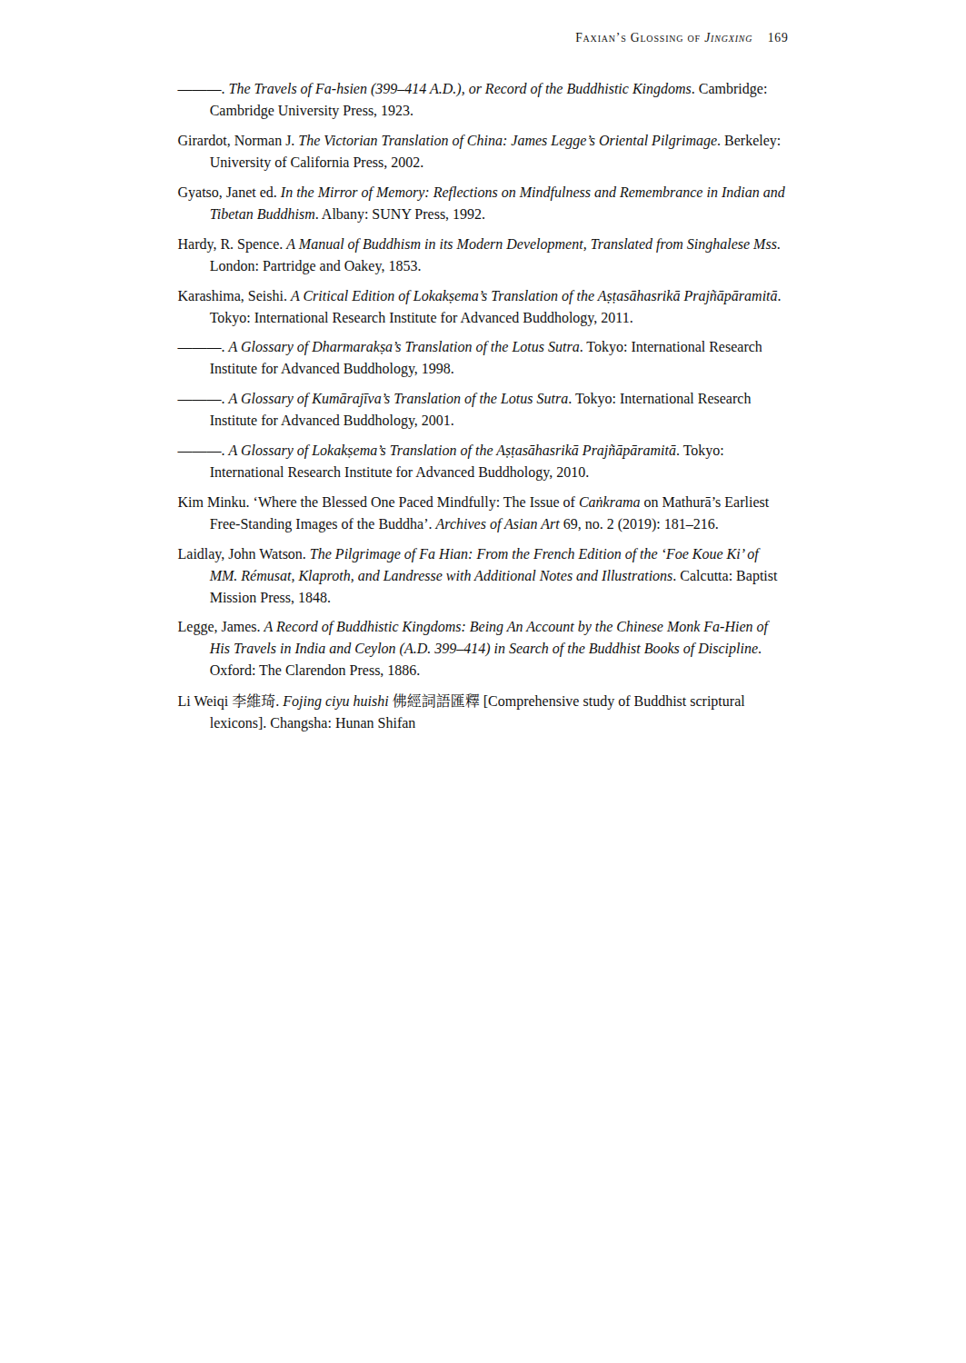Faxian’s Glossing of Jingxing 169
———. The Travels of Fa-hsien (399–414 A.D.), or Record of the Buddhistic Kingdoms. Cambridge: Cambridge University Press, 1923.
Girardot, Norman J. The Victorian Translation of China: James Legge’s Oriental Pilgrimage. Berkeley: University of California Press, 2002.
Gyatso, Janet ed. In the Mirror of Memory: Reflections on Mindfulness and Remembrance in Indian and Tibetan Buddhism. Albany: SUNY Press, 1992.
Hardy, R. Spence. A Manual of Buddhism in its Modern Development, Translated from Singhalese Mss. London: Partridge and Oakey, 1853.
Karashima, Seishi. A Critical Edition of Lokakṣema’s Translation of the Aṣṭasāhasrikā Prajñāpāramitā. Tokyo: International Research Institute for Advanced Buddhology, 2011.
———. A Glossary of Dharmarakṣa’s Translation of the Lotus Sutra. Tokyo: International Research Institute for Advanced Buddhology, 1998.
———. A Glossary of Kumārajīva’s Translation of the Lotus Sutra. Tokyo: International Research Institute for Advanced Buddhology, 2001.
———. A Glossary of Lokakṣema’s Translation of the Aṣṭasāhasrikā Prajñāpāramitā. Tokyo: International Research Institute for Advanced Buddhology, 2010.
Kim Minku. ‘Where the Blessed One Paced Mindfully: The Issue of Caṅkrama on Mathurā’s Earliest Free-Standing Images of the Buddha’. Archives of Asian Art 69, no. 2 (2019): 181–216.
Laidlay, John Watson. The Pilgrimage of Fa Hian: From the French Edition of the ‘Foe Koue Ki’ of MM. Rémusat, Klaproth, and Landresse with Additional Notes and Illustrations. Calcutta: Baptist Mission Press, 1848.
Legge, James. A Record of Buddhistic Kingdoms: Being An Account by the Chinese Monk Fa-Hien of His Travels in India and Ceylon (A.D. 399–414) in Search of the Buddhist Books of Discipline. Oxford: The Clarendon Press, 1886.
Li Weiqi 李維琦. Fojing ciyu huishi 佛經詞語匯釋 [Comprehensive study of Buddhist scriptural lexicons]. Changsha: Hunan Shifan